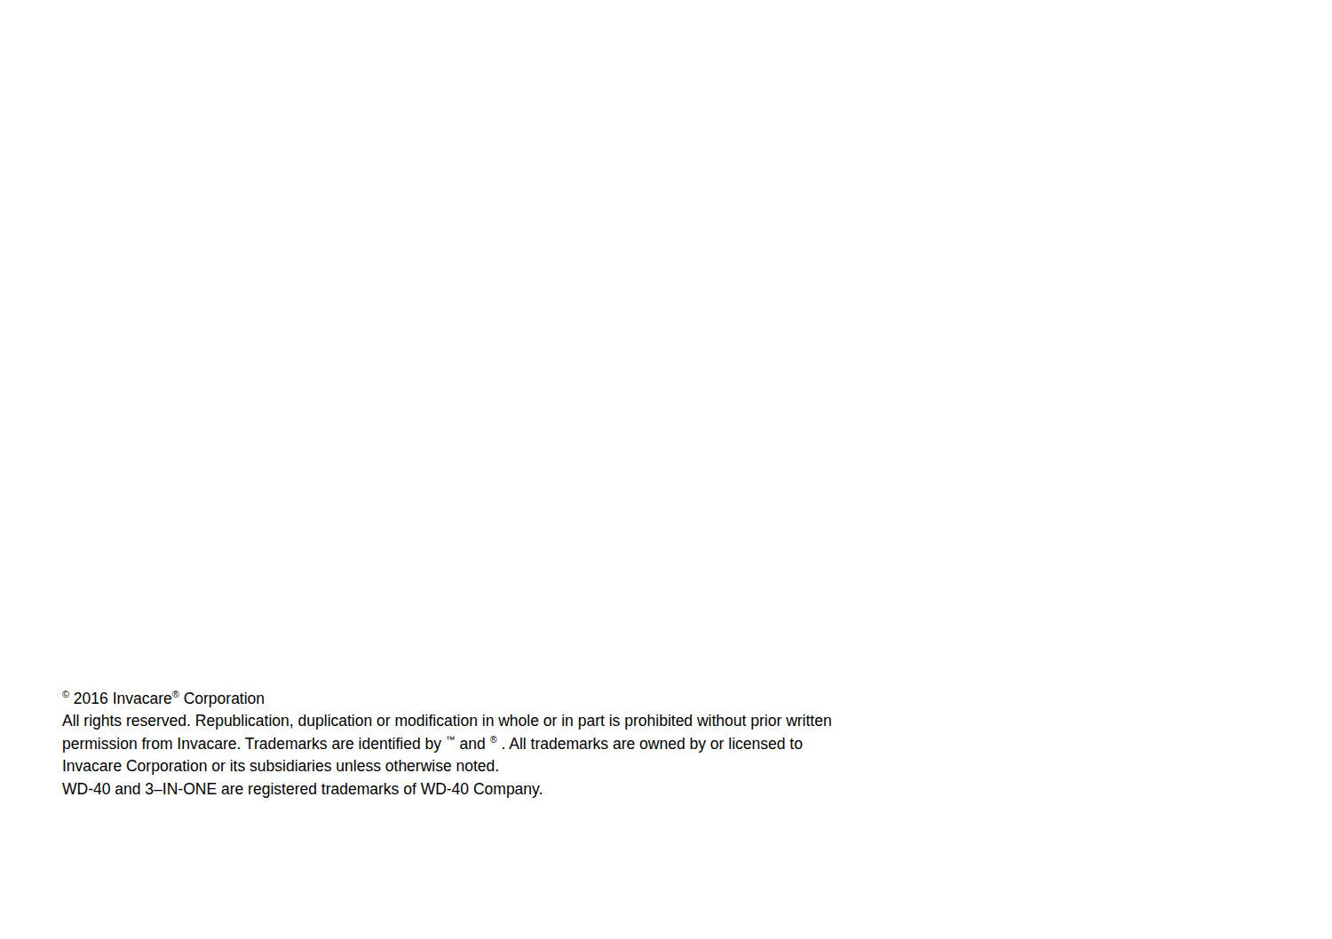© 2016 Invacare® Corporation
All rights reserved. Republication, duplication or modification in whole or in part is prohibited without prior written permission from Invacare. Trademarks are identified by ™ and ® . All trademarks are owned by or licensed to Invacare Corporation or its subsidiaries unless otherwise noted.
WD-40 and 3–IN-ONE are registered trademarks of WD-40 Company.